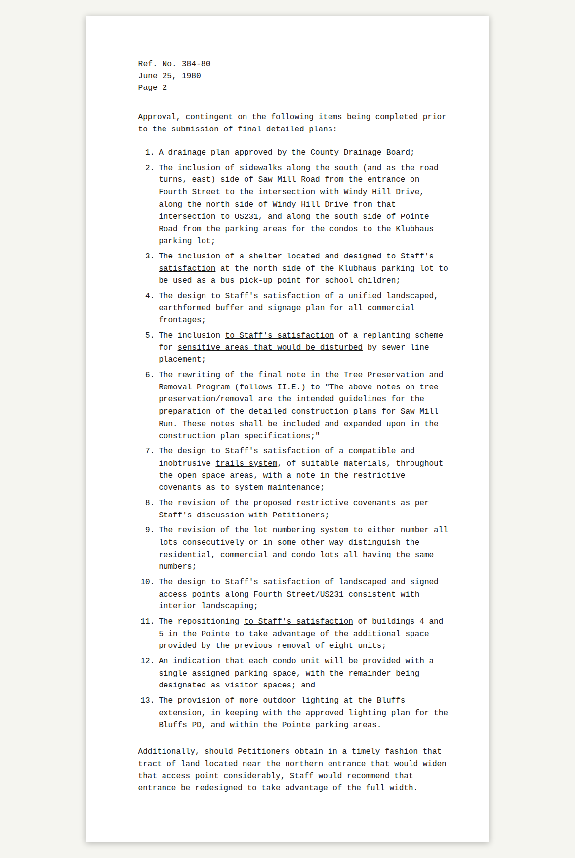Ref. No. 384-80
June 25, 1980
Page 2
Approval, contingent on the following items being completed prior to the submission of final detailed plans:
A drainage plan approved by the County Drainage Board;
The inclusion of sidewalks along the south (and as the road turns, east) side of Saw Mill Road from the entrance on Fourth Street to the intersection with Windy Hill Drive, along the north side of Windy Hill Drive from that intersection to US231, and along the south side of Pointe Road from the parking areas for the condos to the Klubhaus parking lot;
The inclusion of a shelter located and designed to Staff's satisfaction at the north side of the Klubhaus parking lot to be used as a bus pick-up point for school children;
The design to Staff's satisfaction of a unified landscaped, earthformed buffer and signage plan for all commercial frontages;
The inclusion to Staff's satisfaction of a replanting scheme for sensitive areas that would be disturbed by sewer line placement;
The rewriting of the final note in the Tree Preservation and Removal Program (follows II.E.) to "The above notes on tree preservation/removal are the intended guidelines for the preparation of the detailed construction plans for Saw Mill Run. These notes shall be included and expanded upon in the construction plan specifications;"
The design to Staff's satisfaction of a compatible and inobtrusive trails system, of suitable materials, throughout the open space areas, with a note in the restrictive covenants as to system maintenance;
The revision of the proposed restrictive covenants as per Staff's discussion with Petitioners;
The revision of the lot numbering system to either number all lots consecutively or in some other way distinguish the residential, commercial and condo lots all having the same numbers;
The design to Staff's satisfaction of landscaped and signed access points along Fourth Street/US231 consistent with interior landscaping;
The repositioning to Staff's satisfaction of buildings 4 and 5 in the Pointe to take advantage of the additional space provided by the previous removal of eight units;
An indication that each condo unit will be provided with a single assigned parking space, with the remainder being designated as visitor spaces; and
The provision of more outdoor lighting at the Bluffs extension, in keeping with the approved lighting plan for the Bluffs PD, and within the Pointe parking areas.
Additionally, should Petitioners obtain in a timely fashion that tract of land located near the northern entrance that would widen that access point considerably, Staff would recommend that entrance be redesigned to take advantage of the full width.